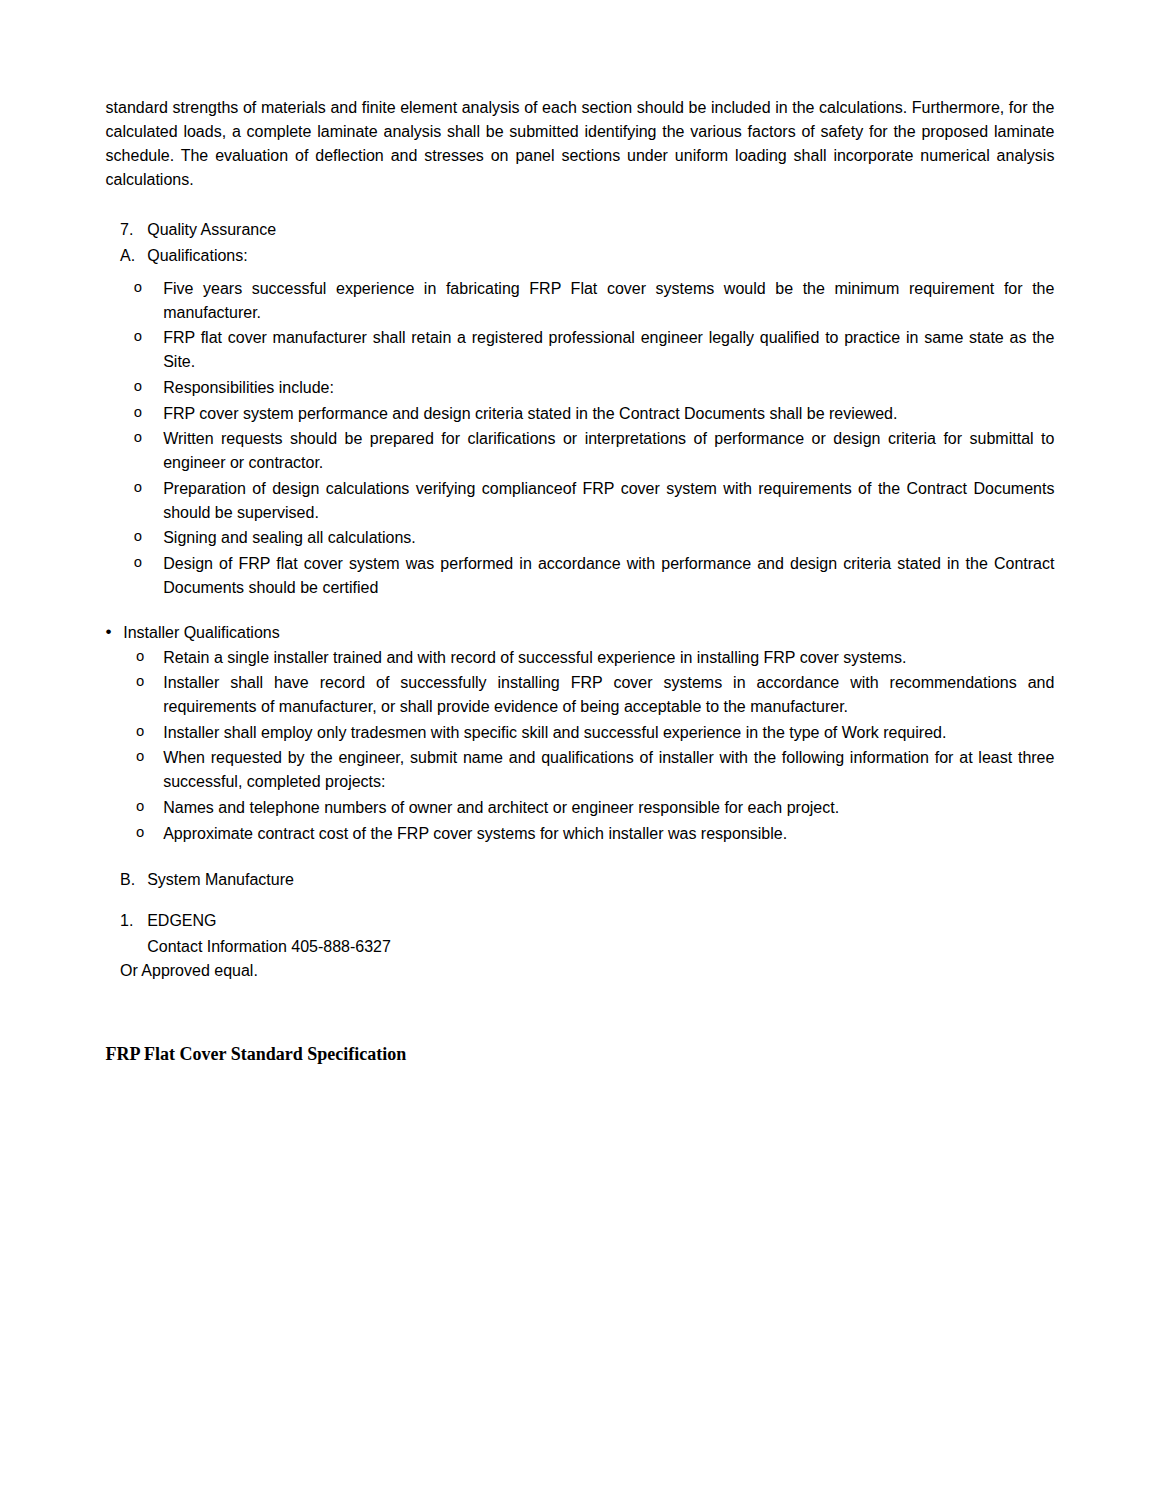standard strengths of materials and finite element analysis of each section should be included in the calculations. Furthermore, for the calculated loads, a complete laminate analysis shall be submitted identifying the various factors of safety for the proposed laminate schedule. The evaluation of deflection and stresses on panel sections under uniform loading shall incorporate numerical analysis calculations.
7. Quality Assurance
A. Qualifications:
Five years successful experience in fabricating FRP Flat cover systems would be the minimum requirement for the manufacturer.
FRP flat cover manufacturer shall retain a registered professional engineer legally qualified to practice in same state as the Site.
Responsibilities include:
FRP cover system performance and design criteria stated in the Contract Documents shall be reviewed.
Written requests should be prepared for clarifications or interpretations of performance or design criteria for submittal to engineer or contractor.
Preparation of design calculations verifying complianceof FRP cover system with requirements of the Contract Documents should be supervised.
Signing and sealing all calculations.
Design of FRP flat cover system was performed in accordance with performance and design criteria stated in the Contract Documents should be certified
Installer Qualifications
Retain a single installer trained and with record of successful experience in installing FRP cover systems.
Installer shall have record of successfully installing FRP cover systems in accordance with recommendations and requirements of manufacturer, or shall provide evidence of being acceptable to the manufacturer.
Installer shall employ only tradesmen with specific skill and successful experience in the type of Work required.
When requested by the engineer, submit name and qualifications of installer with the following information for at least three successful, completed projects:
Names and telephone numbers of owner and architect or engineer responsible for each project.
Approximate contract cost of the FRP cover systems for which installer was responsible.
B. System Manufacture
1. EDGENG
Contact Information 405-888-6327
Or Approved equal.
FRP Flat Cover Standard Specification